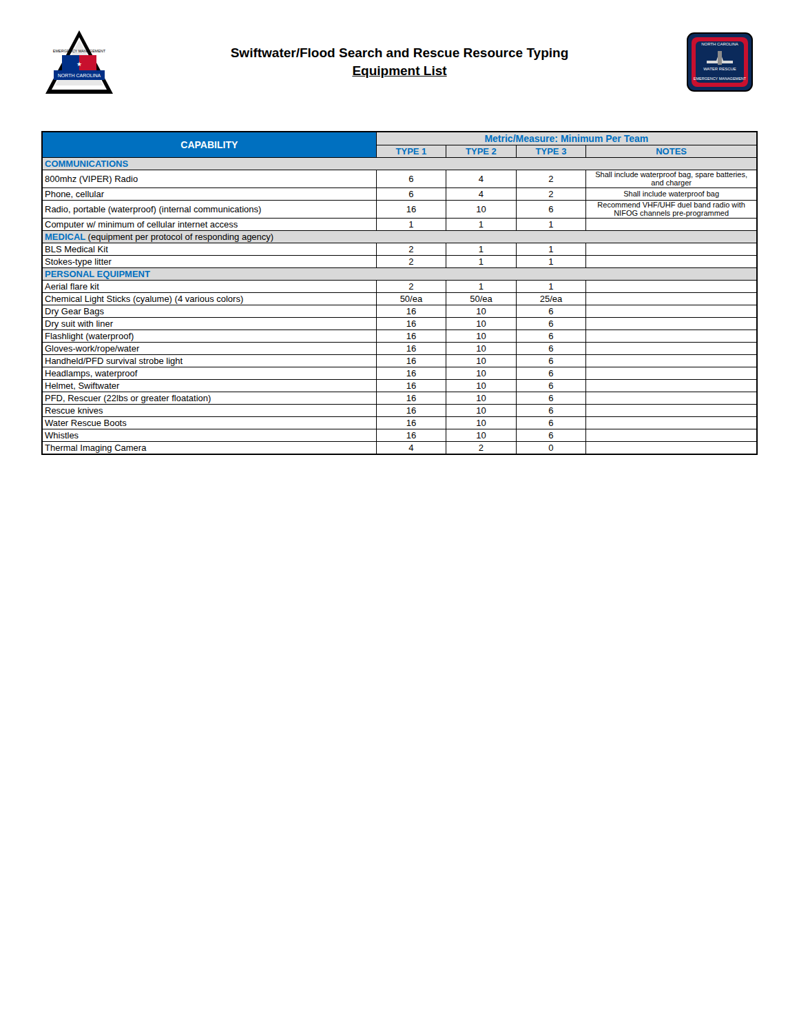NORTH CAROLINA EMERGENCY MANAGEMENT ★
Swiftwater/Flood Search and Rescue Resource Typing
Equipment List
NORTH CAROLINA WATER RESCUE EMERGENCY MANAGEMENT
| CAPABILITY | Metric/Measure: Minimum Per Team |
| --- | --- |
| TYPE 1 | TYPE 2 | TYPE 3 | NOTES |
| COMMUNICATIONS |
| 800mhz (VIPER) Radio | 6 | 4 | 2 | Shall include waterproof bag, spare batteries, and charger |
| Phone, cellular | 6 | 4 | 2 | Shall include waterproof bag |
| Radio, portable (waterproof) (internal communications) | 16 | 10 | 6 | Recommend VHF/UHF duel band radio with NIFOG channels pre-programmed |
| Computer w/ minimum of cellular internet access | 1 | 1 | 1 | |
| MEDICAL (equipment per protocol of responding agency) |
| BLS Medical Kit | 2 | 1 | 1 | |
| Stokes-type litter | 2 | 1 | 1 | |
| PERSONAL EQUIPMENT |
| Aerial flare kit | 2 | 1 | 1 | |
| Chemical Light Sticks (cyalume) (4 various colors) | 50/ea | 50/ea | 25/ea | |
| Dry Gear Bags | 16 | 10 | 6 | |
| Dry suit with liner | 16 | 10 | 6 | |
| Flashlight (waterproof) | 16 | 10 | 6 | |
| Gloves-work/rope/water | 16 | 10 | 6 | |
| Handheld/PFD survival strobe light | 16 | 10 | 6 | |
| Headlamps, waterproof | 16 | 10 | 6 | |
| Helmet, Swiftwater | 16 | 10 | 6 | |
| PFD, Rescuer (22lbs or greater floatation) | 16 | 10 | 6 | |
| Rescue knives | 16 | 10 | 6 | |
| Water Rescue Boots | 16 | 10 | 6 | |
| Whistles | 16 | 10 | 6 | |
| Thermal Imaging Camera | 4 | 2 | 0 | |